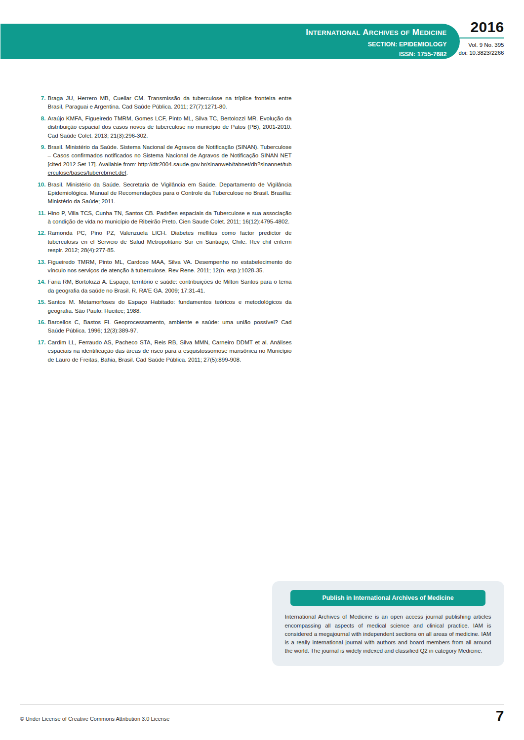INTERNATIONAL ARCHIVES OF MEDICINE
SECTION: EPIDEMIOLOGY
ISSN: 1755-7682
2016
Vol. 9 No. 395
doi: 10.3823/2266
Braga JU, Herrero MB, Cuellar CM. Transmissão da tuberculose na tríplice fronteira entre Brasil, Paraguai e Argentina. Cad Saúde Pública. 2011; 27(7):1271-80.
Araújo KMFA, Figueiredo TMRM, Gomes LCF, Pinto ML, Silva TC, Bertolozzi MR. Evolução da distribuição espacial dos casos novos de tuberculose no município de Patos (PB), 2001-2010. Cad Saúde Colet. 2013; 21(3):296-302.
Brasil. Ministério da Saúde. Sistema Nacional de Agravos de Notificação (SINAN). Tuberculose – Casos confirmados notificados no Sistema Nacional de Agravos de Notificação SINAN NET [cited 2012 Set 17]. Available from: http://dtr2004.saude.gov.br/sinanweb/tabnet/dh?sinannet/tuberculose/bases/tubercbrnet.def.
Brasil. Ministério da Saúde. Secretaria de Vigilância em Saúde. Departamento de Vigilância Epidemiológica. Manual de Recomendações para o Controle da Tuberculose no Brasil. Brasília: Ministério da Saúde; 2011.
Hino P, Villa TCS, Cunha TN, Santos CB. Padrões espaciais da Tuberculose e sua associação à condição de vida no município de Ribeirão Preto. Cien Saude Colet. 2011; 16(12):4795-4802.
Ramonda PC, Pino PZ, Valenzuela LICH. Diabetes mellitus como factor predictor de tuberculosis en el Servicio de Salud Metropolitano Sur en Santiago, Chile. Rev chil enferm respir. 2012; 28(4):277-85.
Figueiredo TMRM, Pinto ML, Cardoso MAA, Silva VA. Desempenho no estabelecimento do vínculo nos serviços de atenção à tuberculose. Rev Rene. 2011; 12(n. esp.):1028-35.
Faria RM, Bortolozzi A. Espaço, território e saúde: contribuições de Milton Santos para o tema da geografia da saúde no Brasil. R. RA'E GA. 2009; 17:31-41.
Santos M. Metamorfoses do Espaço Habitado: fundamentos teóricos e metodológicos da geografia. São Paulo: Hucitec; 1988.
Barcellos C, Bastos FI. Geoprocessamento, ambiente e saúde: uma união possível? Cad Saúde Pública. 1996; 12(3):389-97.
Cardim LL, Ferraudo AS, Pacheco STA, Reis RB, Silva MMN, Carneiro DDMT et al. Análises espaciais na identificação das áreas de risco para a esquistossomose mansônica no Município de Lauro de Freitas, Bahia, Brasil. Cad Saúde Pública. 2011; 27(5):899-908.
Publish in International Archives of Medicine
International Archives of Medicine is an open access journal publishing articles encompassing all aspects of medical science and clinical practice. IAM is considered a megajournal with independent sections on all areas of medicine. IAM is a really international journal with authors and board members from all around the world. The journal is widely indexed and classified Q2 in category Medicine.
© Under License of Creative Commons Attribution 3.0 License
7